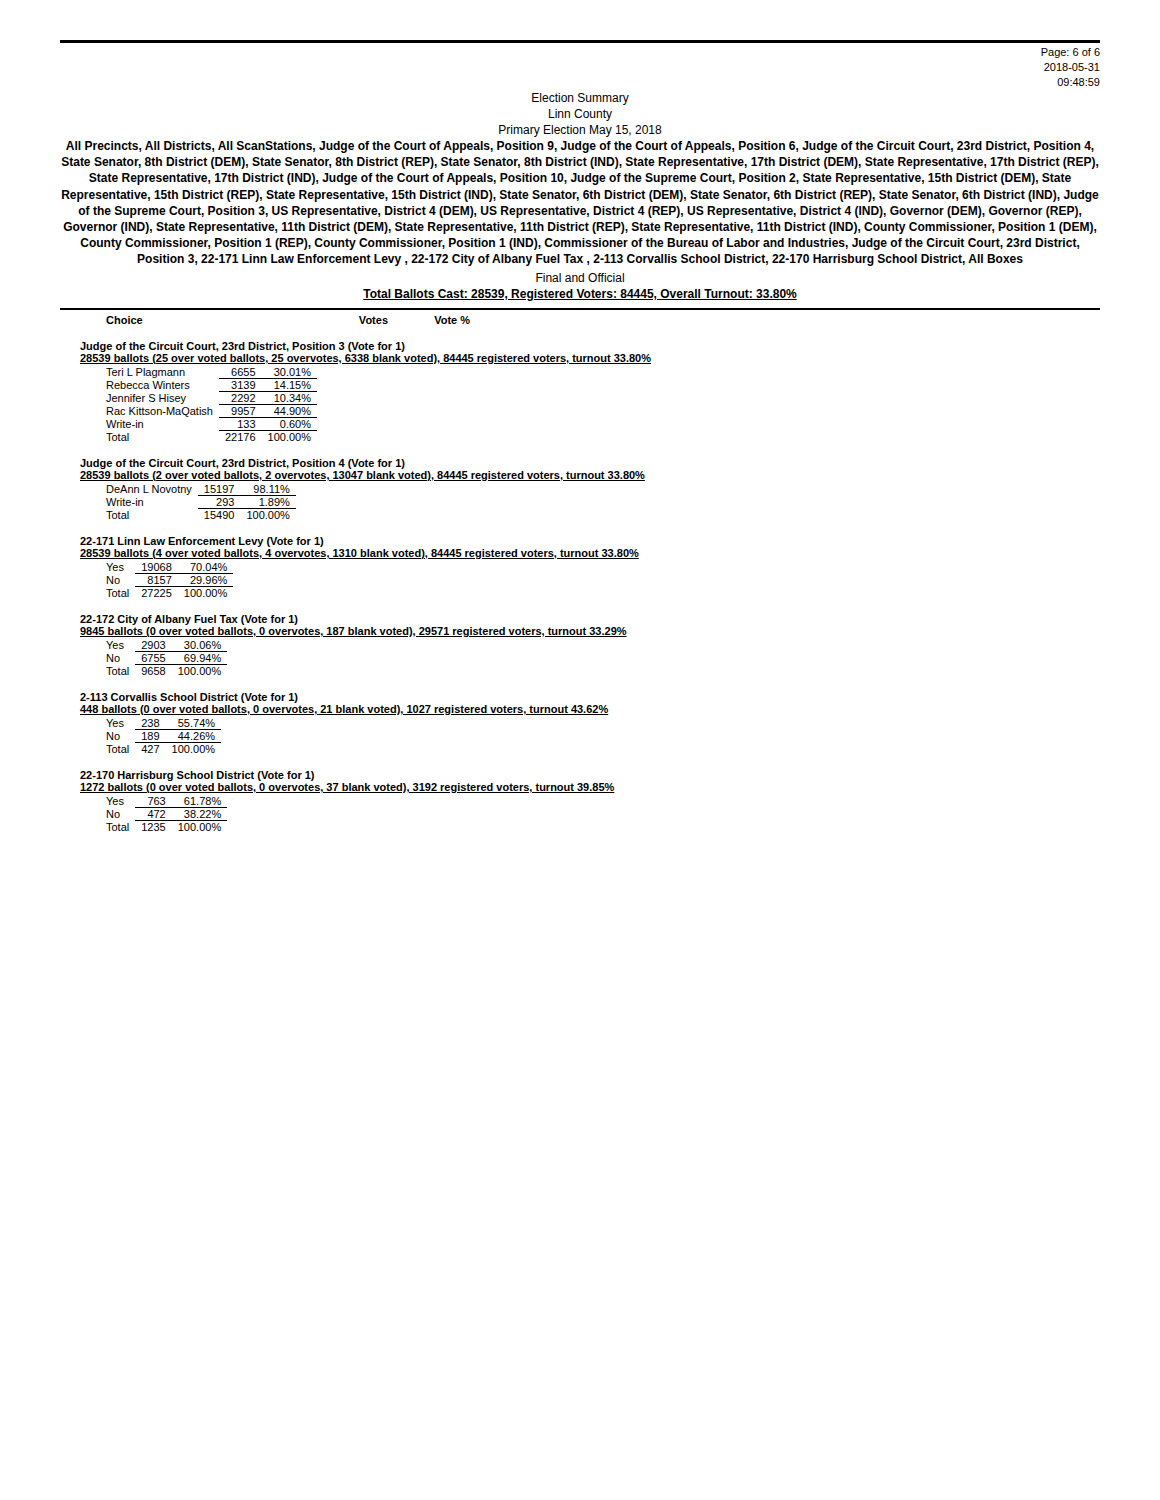Page: 6 of 6
2018-05-31
09:48:59
Election Summary
Linn County
Primary Election May 15, 2018
All Precincts, All Districts, All ScanStations, Judge of the Court of Appeals, Position 9, Judge of the Court of Appeals, Position 6, Judge of the Circuit Court, 23rd District, Position 4, State Senator, 8th District (DEM), State Senator, 8th District (REP), State Senator, 8th District (IND), State Representative, 17th District (DEM), State Representative, 17th District (REP), State Representative, 17th District (IND), Judge of the Court of Appeals, Position 10, Judge of the Supreme Court, Position 2, State Representative, 15th District (DEM), State Representative, 15th District (REP), State Representative, 15th District (IND), State Senator, 6th District (DEM), State Senator, 6th District (REP), State Senator, 6th District (IND), Judge of the Supreme Court, Position 3, US Representative, District 4 (DEM), US Representative, District 4 (REP), US Representative, District 4 (IND), Governor (DEM), Governor (REP), Governor (IND), State Representative, 11th District (DEM), State Representative, 11th District (REP), State Representative, 11th District (IND), County Commissioner, Position 1 (DEM), County Commissioner, Position 1 (REP), County Commissioner, Position 1 (IND), Commissioner of the Bureau of Labor and Industries, Judge of the Circuit Court, 23rd District, Position 3, 22-171 Linn Law Enforcement Levy , 22-172 City of Albany Fuel Tax , 2-113 Corvallis School District, 22-170 Harrisburg School District, All Boxes
Final and Official
Total Ballots Cast: 28539, Registered Voters: 84445, Overall Turnout: 33.80%
| Choice | Votes | Vote % |
| --- | --- | --- |
Judge of the Circuit Court, 23rd District, Position 3 (Vote for 1)
28539 ballots (25 over voted ballots, 25 overvotes, 6338 blank voted), 84445 registered voters, turnout 33.80%
| Teri L Plagmann | 6655 | 30.01% |
| Rebecca Winters | 3139 | 14.15% |
| Jennifer S Hisey | 2292 | 10.34% |
| Rac Kittson-MaQatish | 9957 | 44.90% |
| Write-in | 133 | 0.60% |
| Total | 22176 | 100.00% |
Judge of the Circuit Court, 23rd District, Position 4 (Vote for 1)
28539 ballots (2 over voted ballots, 2 overvotes, 13047 blank voted), 84445 registered voters, turnout 33.80%
| DeAnn L Novotny | 15197 | 98.11% |
| Write-in | 293 | 1.89% |
| Total | 15490 | 100.00% |
22-171 Linn Law Enforcement Levy (Vote for 1)
28539 ballots (4 over voted ballots, 4 overvotes, 1310 blank voted), 84445 registered voters, turnout 33.80%
| Yes | 19068 | 70.04% |
| No | 8157 | 29.96% |
| Total | 27225 | 100.00% |
22-172 City of Albany Fuel Tax (Vote for 1)
9845 ballots (0 over voted ballots, 0 overvotes, 187 blank voted), 29571 registered voters, turnout 33.29%
| Yes | 2903 | 30.06% |
| No | 6755 | 69.94% |
| Total | 9658 | 100.00% |
2-113 Corvallis School District (Vote for 1)
448 ballots (0 over voted ballots, 0 overvotes, 21 blank voted), 1027 registered voters, turnout 43.62%
| Yes | 238 | 55.74% |
| No | 189 | 44.26% |
| Total | 427 | 100.00% |
22-170 Harrisburg School District (Vote for 1)
1272 ballots (0 over voted ballots, 0 overvotes, 37 blank voted), 3192 registered voters, turnout 39.85%
| Yes | 763 | 61.78% |
| No | 472 | 38.22% |
| Total | 1235 | 100.00% |